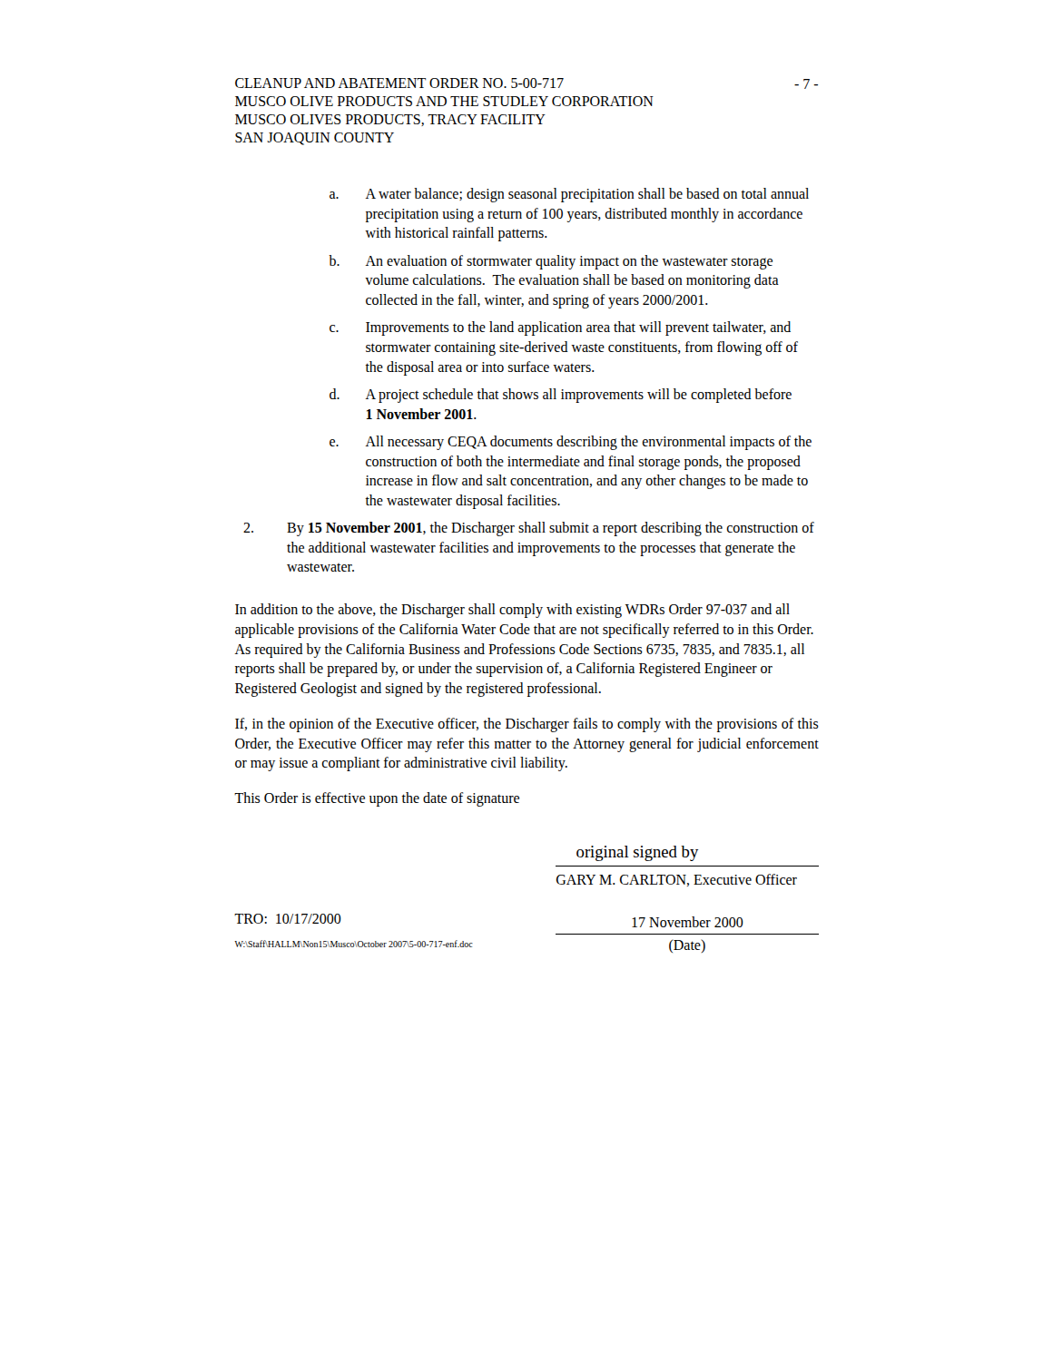- 7 -
CLEANUP AND ABATEMENT ORDER NO. 5-00-717
MUSCO OLIVE PRODUCTS AND THE STUDLEY CORPORATION
MUSCO OLIVES PRODUCTS, TRACY FACILITY
SAN JOAQUIN COUNTY
a. A water balance; design seasonal precipitation shall be based on total annual precipitation using a return of 100 years, distributed monthly in accordance with historical rainfall patterns.
b. An evaluation of stormwater quality impact on the wastewater storage volume calculations. The evaluation shall be based on monitoring data collected in the fall, winter, and spring of years 2000/2001.
c. Improvements to the land application area that will prevent tailwater, and stormwater containing site-derived waste constituents, from flowing off of the disposal area or into surface waters.
d. A project schedule that shows all improvements will be completed before
1 November 2001.
e. All necessary CEQA documents describing the environmental impacts of the construction of both the intermediate and final storage ponds, the proposed increase in flow and salt concentration, and any other changes to be made to the wastewater disposal facilities.
2. By 15 November 2001, the Discharger shall submit a report describing the construction of the additional wastewater facilities and improvements to the processes that generate the wastewater.
In addition to the above, the Discharger shall comply with existing WDRs Order 97-037 and all applicable provisions of the California Water Code that are not specifically referred to in this Order. As required by the California Business and Professions Code Sections 6735, 7835, and 7835.1, all reports shall be prepared by, or under the supervision of, a California Registered Engineer or Registered Geologist and signed by the registered professional.
If, in the opinion of the Executive officer, the Discharger fails to comply with the provisions of this Order, the Executive Officer may refer this matter to the Attorney general for judicial enforcement or may issue a compliant for administrative civil liability.
This Order is effective upon the date of signature
original signed by
GARY M. CARLTON, Executive Officer
17 November 2000
(Date)
TRO: 10/17/2000
W:\Staff\HALLM\Non15\Musco\October 2007\5-00-717-enf.doc